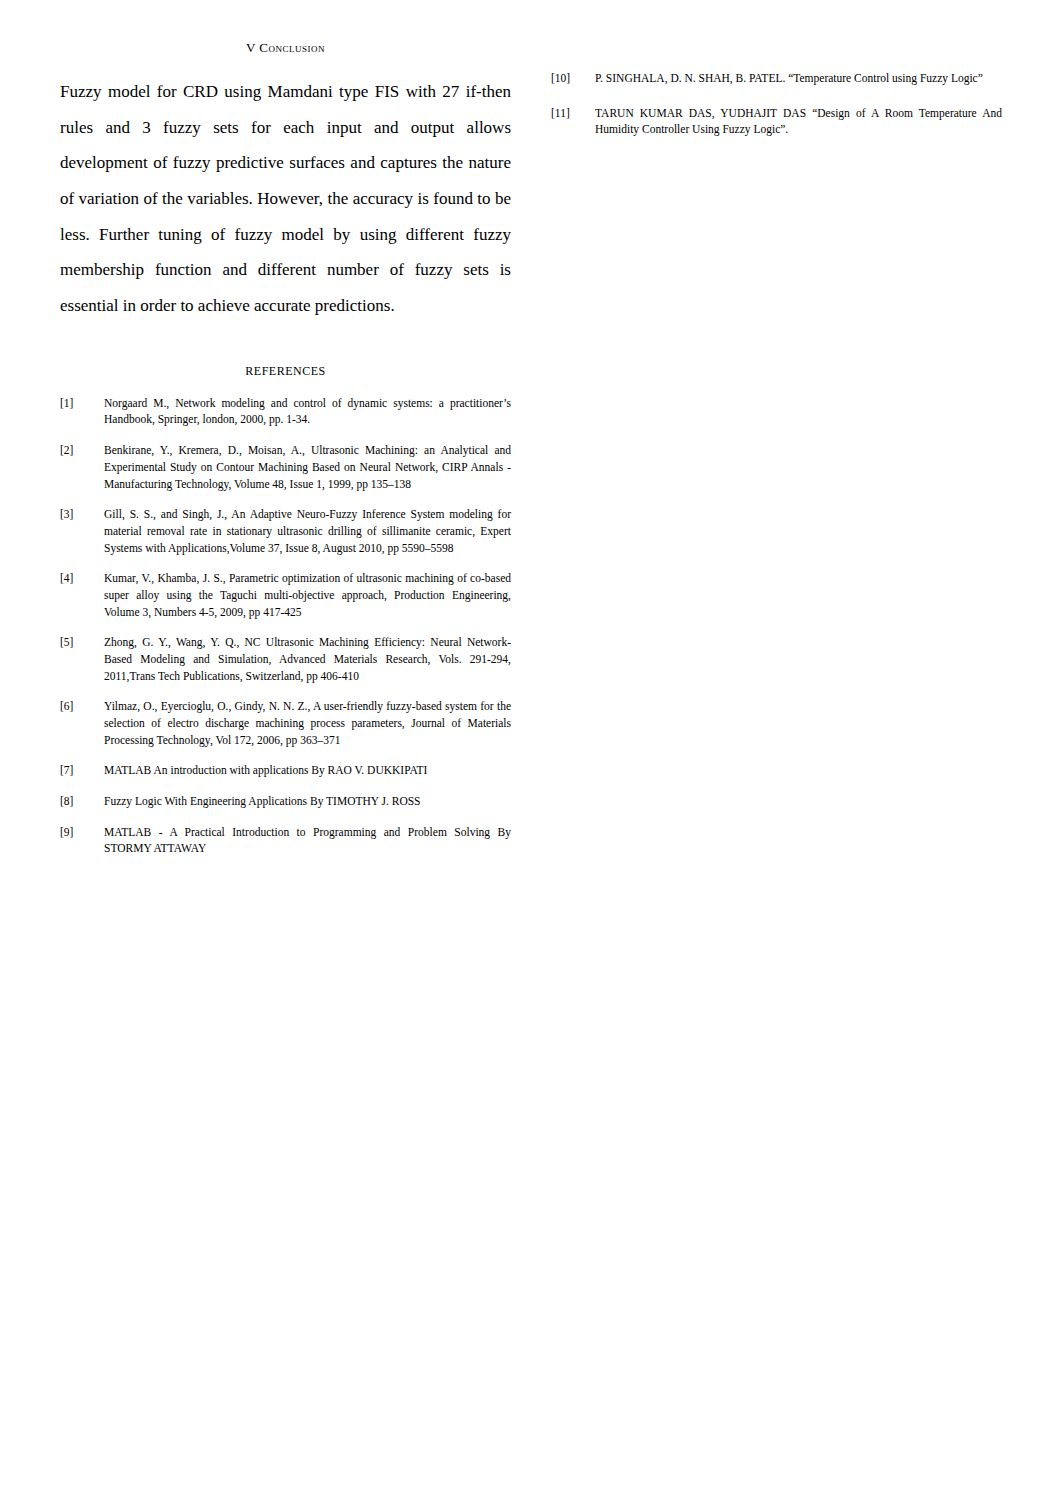V Conclusion
Fuzzy model for CRD using Mamdani type FIS with 27 if-then rules and 3 fuzzy sets for each input and output allows development of fuzzy predictive surfaces and captures the nature of variation of the variables. However, the accuracy is found to be less. Further tuning of fuzzy model by using different fuzzy membership function and different number of fuzzy sets is essential in order to achieve accurate predictions.
REFERENCES
[1] Norgaard M., Network modeling and control of dynamic systems: a practitioner’s Handbook, Springer, london, 2000, pp. 1-34.
[2] Benkirane, Y., Kremera, D., Moisan, A., Ultrasonic Machining: an Analytical and Experimental Study on Contour Machining Based on Neural Network, CIRP Annals - Manufacturing Technology, Volume 48, Issue 1, 1999, pp 135–138
[3] Gill, S. S., and Singh, J., An Adaptive Neuro-Fuzzy Inference System modeling for material removal rate in stationary ultrasonic drilling of sillimanite ceramic, Expert Systems with Applications,Volume 37, Issue 8, August 2010, pp 5590–5598
[4] Kumar, V., Khamba, J. S., Parametric optimization of ultrasonic machining of co-based super alloy using the Taguchi multi-objective approach, Production Engineering, Volume 3, Numbers 4-5, 2009, pp 417-425
[5] Zhong, G. Y., Wang, Y. Q., NC Ultrasonic Machining Efficiency: Neural Network-Based Modeling and Simulation, Advanced Materials Research, Vols. 291-294, 2011,Trans Tech Publications, Switzerland, pp 406-410
[6] Yilmaz, O., Eyercioglu, O., Gindy, N. N. Z., A user-friendly fuzzy-based system for the selection of electro discharge machining process parameters, Journal of Materials Processing Technology, Vol 172, 2006, pp 363–371
[7] MATLAB An introduction with applications By RAO V. DUKKIPATI
[8] Fuzzy Logic With Engineering Applications By TIMOTHY J. ROSS
[9] MATLAB - A Practical Introduction to Programming and Problem Solving By STORMY ATTAWAY
[10] P. SINGHALA, D. N. SHAH, B. PATEL. “Temperature Control using Fuzzy Logic”
[11] TARUN KUMAR DAS, YUDHAJIT DAS “Design of A Room Temperature And Humidity Controller Using Fuzzy Logic”.